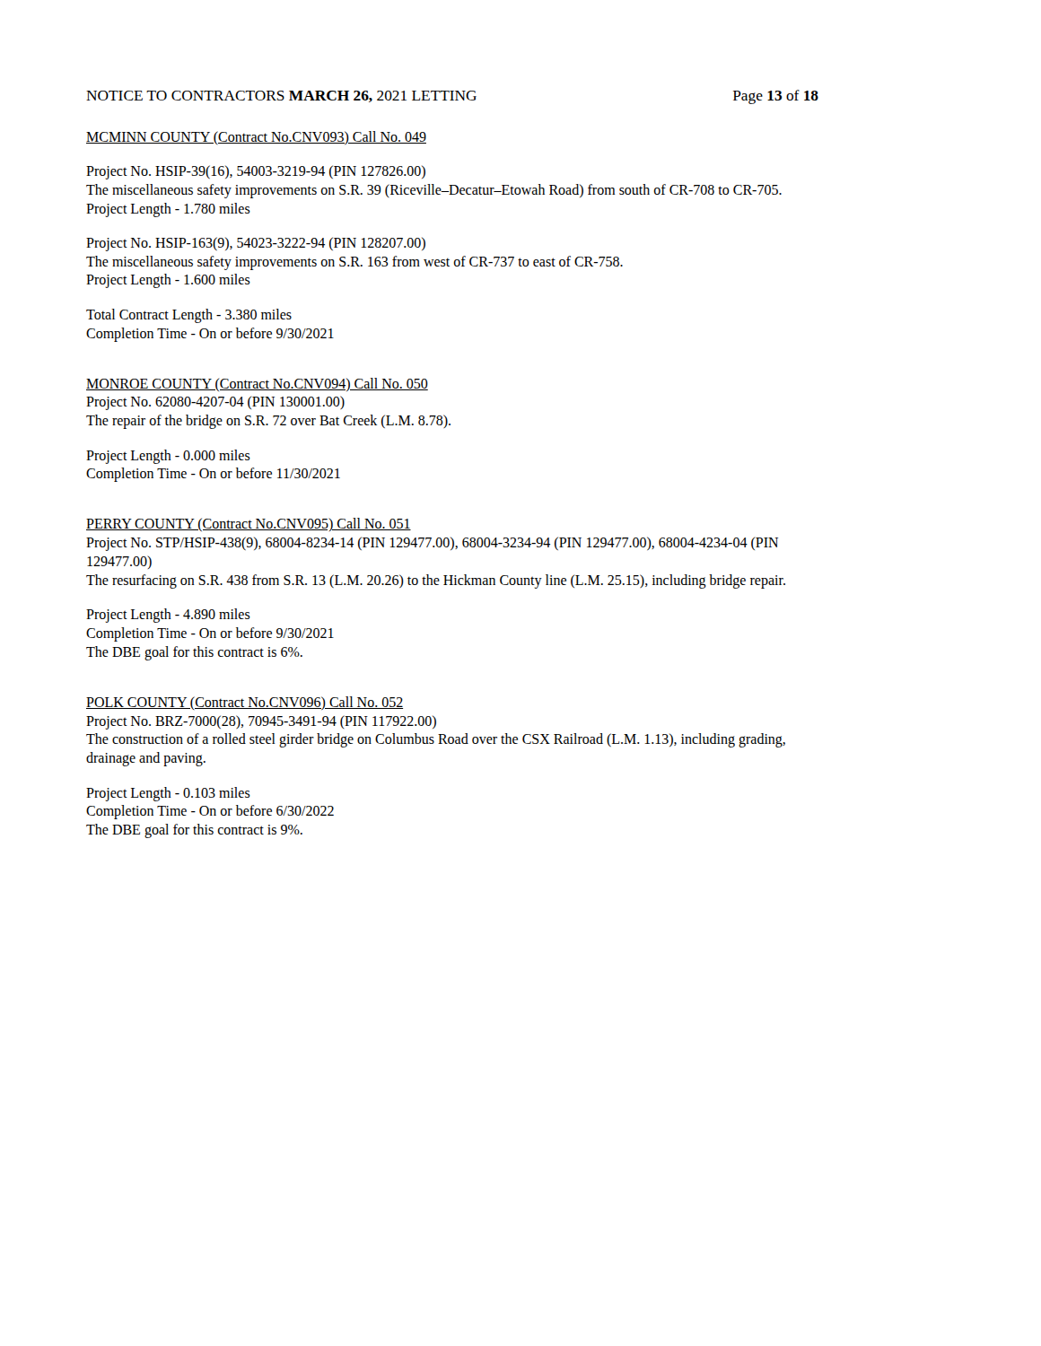NOTICE TO CONTRACTORS MARCH 26, 2021 LETTING
Page 13 of 18
MCMINN COUNTY (Contract No.CNV093) Call No. 049
Project No. HSIP-39(16), 54003-3219-94 (PIN 127826.00)
The miscellaneous safety improvements on S.R. 39 (Riceville–Decatur–Etowah Road) from south of CR-708 to CR-705.
Project Length - 1.780 miles
Project No. HSIP-163(9), 54023-3222-94 (PIN 128207.00)
The miscellaneous safety improvements on S.R. 163 from west of CR-737 to east of CR-758.
Project Length - 1.600 miles
Total Contract Length - 3.380 miles
Completion Time - On or before 9/30/2021
MONROE COUNTY (Contract No.CNV094) Call No. 050
Project No. 62080-4207-04 (PIN 130001.00)
The repair of the bridge on S.R. 72 over Bat Creek (L.M. 8.78).
Project Length - 0.000 miles
Completion Time - On or before 11/30/2021
PERRY COUNTY (Contract No.CNV095) Call No. 051
Project No. STP/HSIP-438(9), 68004-8234-14 (PIN 129477.00), 68004-3234-94 (PIN 129477.00), 68004-4234-04 (PIN 129477.00)
The resurfacing on S.R. 438 from S.R. 13 (L.M. 20.26) to the Hickman County line (L.M. 25.15), including bridge repair.
Project Length - 4.890 miles
Completion Time - On or before 9/30/2021
The DBE goal for this contract is 6%.
POLK COUNTY (Contract No.CNV096) Call No. 052
Project No. BRZ-7000(28), 70945-3491-94 (PIN 117922.00)
The construction of a rolled steel girder bridge on Columbus Road over the CSX Railroad (L.M. 1.13), including grading, drainage and paving.
Project Length - 0.103 miles
Completion Time - On or before 6/30/2022
The DBE goal for this contract is 9%.